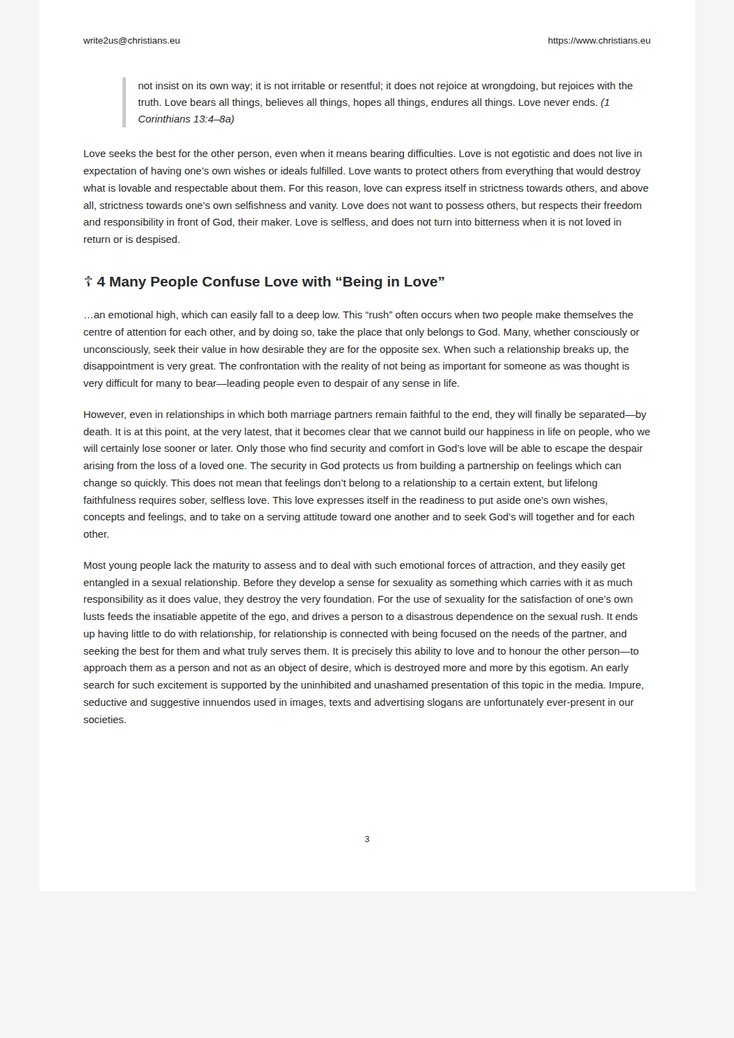write2us@christians.eu https://www.christians.eu
not insist on its own way; it is not irritable or resentful; it does not rejoice at wrongdoing, but rejoices with the truth. Love bears all things, believes all things, hopes all things, endures all things. Love never ends. (1 Corinthians 13:4–8a)
Love seeks the best for the other person, even when it means bearing difficulties. Love is not egotistic and does not live in expectation of having one’s own wishes or ideals fulfilled. Love wants to protect others from everything that would destroy what is lovable and respectable about them. For this reason, love can express itself in strictness towards others, and above all, strictness towards one’s own selfishness and vanity. Love does not want to possess others, but respects their freedom and responsibility in front of God, their maker. Love is selfless, and does not turn into bitterness when it is not loved in return or is despised.
☦ 4 Many People Confuse Love with “Being in Love”
…an emotional high, which can easily fall to a deep low. This “rush” often occurs when two people make themselves the centre of attention for each other, and by doing so, take the place that only belongs to God. Many, whether consciously or unconsciously, seek their value in how desirable they are for the opposite sex. When such a relationship breaks up, the disappointment is very great. The confrontation with the reality of not being as important for someone as was thought is very difficult for many to bear—leading people even to despair of any sense in life.
However, even in relationships in which both marriage partners remain faithful to the end, they will finally be separated—by death. It is at this point, at the very latest, that it becomes clear that we cannot build our happiness in life on people, who we will certainly lose sooner or later. Only those who find security and comfort in God’s love will be able to escape the despair arising from the loss of a loved one. The security in God protects us from building a partnership on feelings which can change so quickly. This does not mean that feelings don’t belong to a relationship to a certain extent, but lifelong faithfulness requires sober, selfless love. This love expresses itself in the readiness to put aside one’s own wishes, concepts and feelings, and to take on a serving attitude toward one another and to seek God’s will together and for each other.
Most young people lack the maturity to assess and to deal with such emotional forces of attraction, and they easily get entangled in a sexual relationship. Before they develop a sense for sexuality as something which carries with it as much responsibility as it does value, they destroy the very foundation. For the use of sexuality for the satisfaction of one’s own lusts feeds the insatiable appetite of the ego, and drives a person to a disastrous dependence on the sexual rush. It ends up having little to do with relationship, for relationship is connected with being focused on the needs of the partner, and seeking the best for them and what truly serves them. It is precisely this ability to love and to honour the other person—to approach them as a person and not as an object of desire, which is destroyed more and more by this egotism. An early search for such excitement is supported by the uninhibited and unashamed presentation of this topic in the media. Impure, seductive and suggestive innuendos used in images, texts and advertising slogans are unfortunately ever-present in our societies.
3